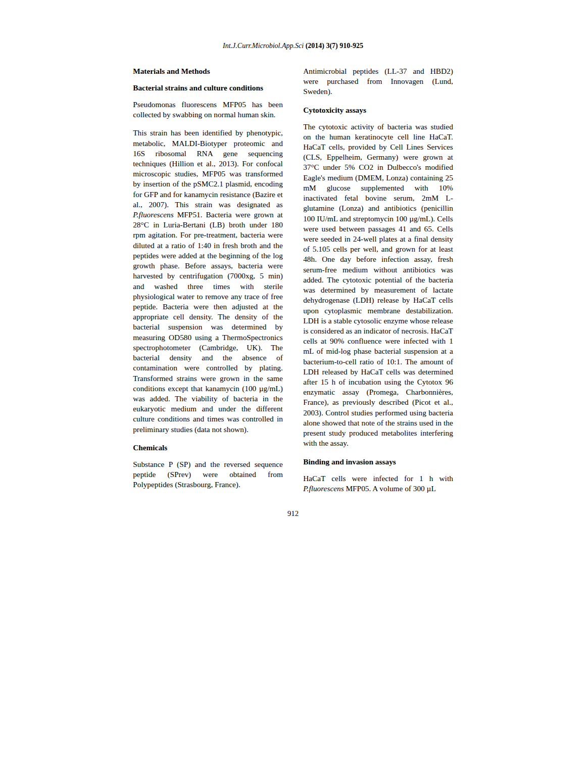Int.J.Curr.Microbiol.App.Sci (2014) 3(7) 910-925
Materials and Methods
Bacterial strains and culture conditions
Pseudomonas fluorescens MFP05 has been collected by swabbing on normal human skin.
This strain has been identified by phenotypic, metabolic, MALDI-Biotyper proteomic and 16S ribosomal RNA gene sequencing techniques (Hillion et al., 2013). For confocal microscopic studies, MFP05 was transformed by insertion of the pSMC2.1 plasmid, encoding for GFP and for kanamycin resistance (Bazire et al., 2007). This strain was designated as P.fluorescens MFP51. Bacteria were grown at 28°C in Luria-Bertani (LB) broth under 180 rpm agitation. For pre-treatment, bacteria were diluted at a ratio of 1:40 in fresh broth and the peptides were added at the beginning of the log growth phase. Before assays, bacteria were harvested by centrifugation (7000xg, 5 min) and washed three times with sterile physiological water to remove any trace of free peptide. Bacteria were then adjusted at the appropriate cell density. The density of the bacterial suspension was determined by measuring OD580 using a ThermoSpectronics spectrophotometer (Cambridge, UK). The bacterial density and the absence of contamination were controlled by plating. Transformed strains were grown in the same conditions except that kanamycin (100 µg/mL) was added. The viability of bacteria in the eukaryotic medium and under the different culture conditions and times was controlled in preliminary studies (data not shown).
Chemicals
Substance P (SP) and the reversed sequence peptide (SPrev) were obtained from Polypeptides (Strasbourg, France).
Antimicrobial peptides (LL-37 and HBD2) were purchased from Innovagen (Lund, Sweden).
Cytotoxicity assays
The cytotoxic activity of bacteria was studied on the human keratinocyte cell line HaCaT. HaCaT cells, provided by Cell Lines Services (CLS, Eppelheim, Germany) were grown at 37°C under 5% CO2 in Dulbecco's modified Eagle's medium (DMEM, Lonza) containing 25 mM glucose supplemented with 10% inactivated fetal bovine serum, 2mM L-glutamine (Lonza) and antibiotics (penicillin 100 IU/mL and streptomycin 100 µg/mL). Cells were used between passages 41 and 65. Cells were seeded in 24-well plates at a final density of 5.105 cells per well, and grown for at least 48h. One day before infection assay, fresh serum-free medium without antibiotics was added. The cytotoxic potential of the bacteria was determined by measurement of lactate dehydrogenase (LDH) release by HaCaT cells upon cytoplasmic membrane destabilization. LDH is a stable cytosolic enzyme whose release is considered as an indicator of necrosis. HaCaT cells at 90% confluence were infected with 1 mL of mid-log phase bacterial suspension at a bacterium-to-cell ratio of 10:1. The amount of LDH released by HaCaT cells was determined after 15 h of incubation using the Cytotox 96 enzymatic assay (Promega, Charbonnières, France), as previously described (Picot et al., 2003). Control studies performed using bacteria alone showed that note of the strains used in the present study produced metabolites interfering with the assay.
Binding and invasion assays
HaCaT cells were infected for 1 h with P.fluorescens MFP05. A volume of 300 µL
912